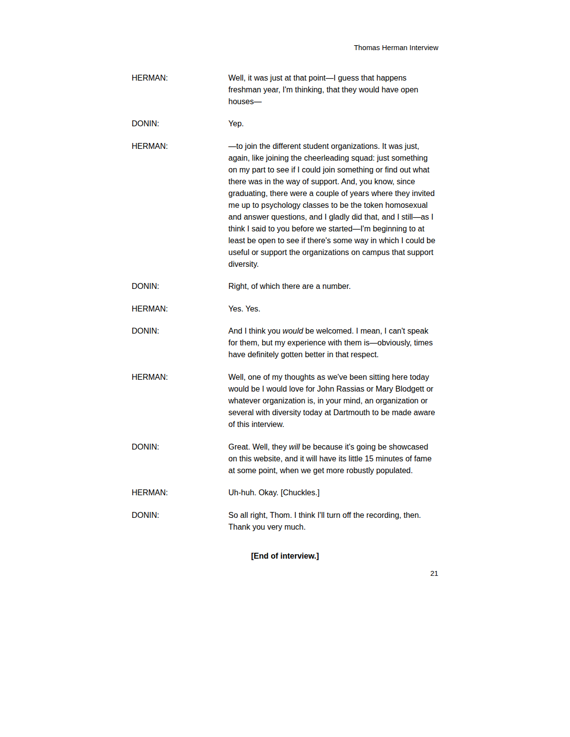Thomas Herman Interview
HERMAN:
Well, it was just at that point—I guess that happens freshman year, I'm thinking, that they would have open houses—
DONIN:
Yep.
HERMAN:
—to join the different student organizations. It was just, again, like joining the cheerleading squad: just something on my part to see if I could join something or find out what there was in the way of support. And, you know, since graduating, there were a couple of years where they invited me up to psychology classes to be the token homosexual and answer questions, and I gladly did that, and I still—as I think I said to you before we started—I'm beginning to at least be open to see if there's some way in which I could be useful or support the organizations on campus that support diversity.
DONIN:
Right, of which there are a number.
HERMAN:
Yes. Yes.
DONIN:
And I think you would be welcomed. I mean, I can't speak for them, but my experience with them is—obviously, times have definitely gotten better in that respect.
HERMAN:
Well, one of my thoughts as we've been sitting here today would be I would love for John Rassias or Mary Blodgett or whatever organization is, in your mind, an organization or several with diversity today at Dartmouth to be made aware of this interview.
DONIN:
Great. Well, they will be because it's going be showcased on this website, and it will have its little 15 minutes of fame at some point, when we get more robustly populated.
HERMAN:
Uh-huh. Okay. [Chuckles.]
DONIN:
So all right, Thom. I think I'll turn off the recording, then. Thank you very much.
[End of interview.]
21